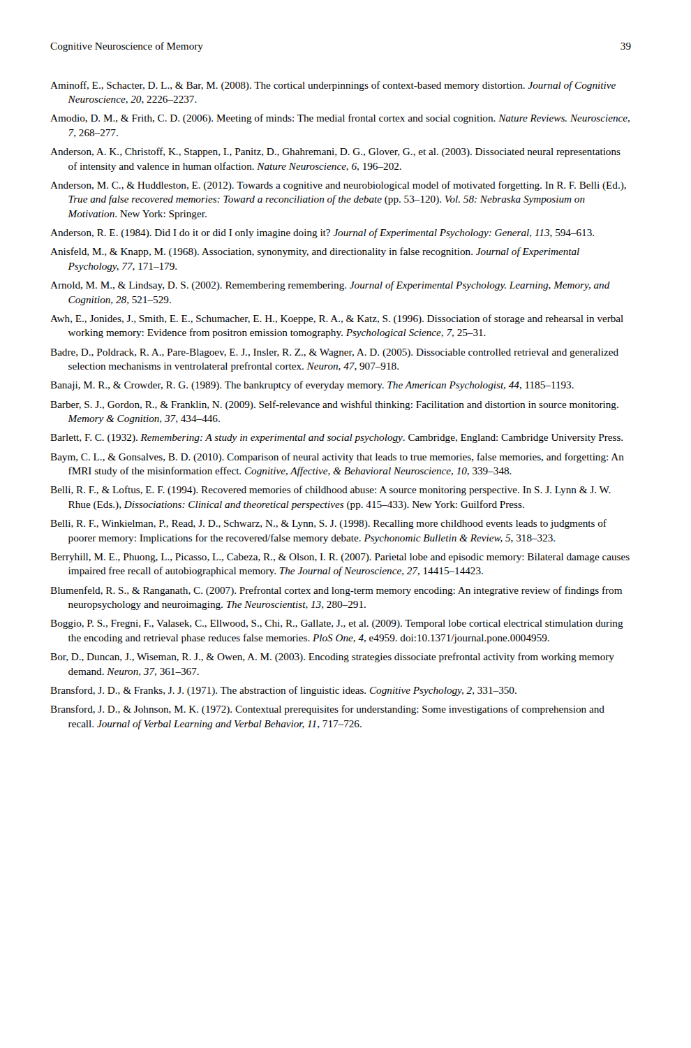Cognitive Neuroscience of Memory 39
Aminoff, E., Schacter, D. L., & Bar, M. (2008). The cortical underpinnings of context-based memory distortion. Journal of Cognitive Neuroscience, 20, 2226–2237.
Amodio, D. M., & Frith, C. D. (2006). Meeting of minds: The medial frontal cortex and social cognition. Nature Reviews. Neuroscience, 7, 268–277.
Anderson, A. K., Christoff, K., Stappen, I., Panitz, D., Ghahremani, D. G., Glover, G., et al. (2003). Dissociated neural representations of intensity and valence in human olfaction. Nature Neuroscience, 6, 196–202.
Anderson, M. C., & Huddleston, E. (2012). Towards a cognitive and neurobiological model of motivated forgetting. In R. F. Belli (Ed.), True and false recovered memories: Toward a reconciliation of the debate (pp. 53–120). Vol. 58: Nebraska Symposium on Motivation. New York: Springer.
Anderson, R. E. (1984). Did I do it or did I only imagine doing it? Journal of Experimental Psychology: General, 113, 594–613.
Anisfeld, M., & Knapp, M. (1968). Association, synonymity, and directionality in false recognition. Journal of Experimental Psychology, 77, 171–179.
Arnold, M. M., & Lindsay, D. S. (2002). Remembering remembering. Journal of Experimental Psychology. Learning, Memory, and Cognition, 28, 521–529.
Awh, E., Jonides, J., Smith, E. E., Schumacher, E. H., Koeppe, R. A., & Katz, S. (1996). Dissociation of storage and rehearsal in verbal working memory: Evidence from positron emission tomography. Psychological Science, 7, 25–31.
Badre, D., Poldrack, R. A., Pare-Blagoev, E. J., Insler, R. Z., & Wagner, A. D. (2005). Dissociable controlled retrieval and generalized selection mechanisms in ventrolateral prefrontal cortex. Neuron, 47, 907–918.
Banaji, M. R., & Crowder, R. G. (1989). The bankruptcy of everyday memory. The American Psychologist, 44, 1185–1193.
Barber, S. J., Gordon, R., & Franklin, N. (2009). Self-relevance and wishful thinking: Facilitation and distortion in source monitoring. Memory & Cognition, 37, 434–446.
Barlett, F. C. (1932). Remembering: A study in experimental and social psychology. Cambridge, England: Cambridge University Press.
Baym, C. L., & Gonsalves, B. D. (2010). Comparison of neural activity that leads to true memories, false memories, and forgetting: An fMRI study of the misinformation effect. Cognitive, Affective, & Behavioral Neuroscience, 10, 339–348.
Belli, R. F., & Loftus, E. F. (1994). Recovered memories of childhood abuse: A source monitoring perspective. In S. J. Lynn & J. W. Rhue (Eds.), Dissociations: Clinical and theoretical perspectives (pp. 415–433). New York: Guilford Press.
Belli, R. F., Winkielman, P., Read, J. D., Schwarz, N., & Lynn, S. J. (1998). Recalling more childhood events leads to judgments of poorer memory: Implications for the recovered/false memory debate. Psychonomic Bulletin & Review, 5, 318–323.
Berryhill, M. E., Phuong, L., Picasso, L., Cabeza, R., & Olson, I. R. (2007). Parietal lobe and episodic memory: Bilateral damage causes impaired free recall of autobiographical memory. The Journal of Neuroscience, 27, 14415–14423.
Blumenfeld, R. S., & Ranganath, C. (2007). Prefrontal cortex and long-term memory encoding: An integrative review of findings from neuropsychology and neuroimaging. The Neuroscientist, 13, 280–291.
Boggio, P. S., Fregni, F., Valasek, C., Ellwood, S., Chi, R., Gallate, J., et al. (2009). Temporal lobe cortical electrical stimulation during the encoding and retrieval phase reduces false memories. PloS One, 4, e4959. doi:10.1371/journal.pone.0004959.
Bor, D., Duncan, J., Wiseman, R. J., & Owen, A. M. (2003). Encoding strategies dissociate prefrontal activity from working memory demand. Neuron, 37, 361–367.
Bransford, J. D., & Franks, J. J. (1971). The abstraction of linguistic ideas. Cognitive Psychology, 2, 331–350.
Bransford, J. D., & Johnson, M. K. (1972). Contextual prerequisites for understanding: Some investigations of comprehension and recall. Journal of Verbal Learning and Verbal Behavior, 11, 717–726.